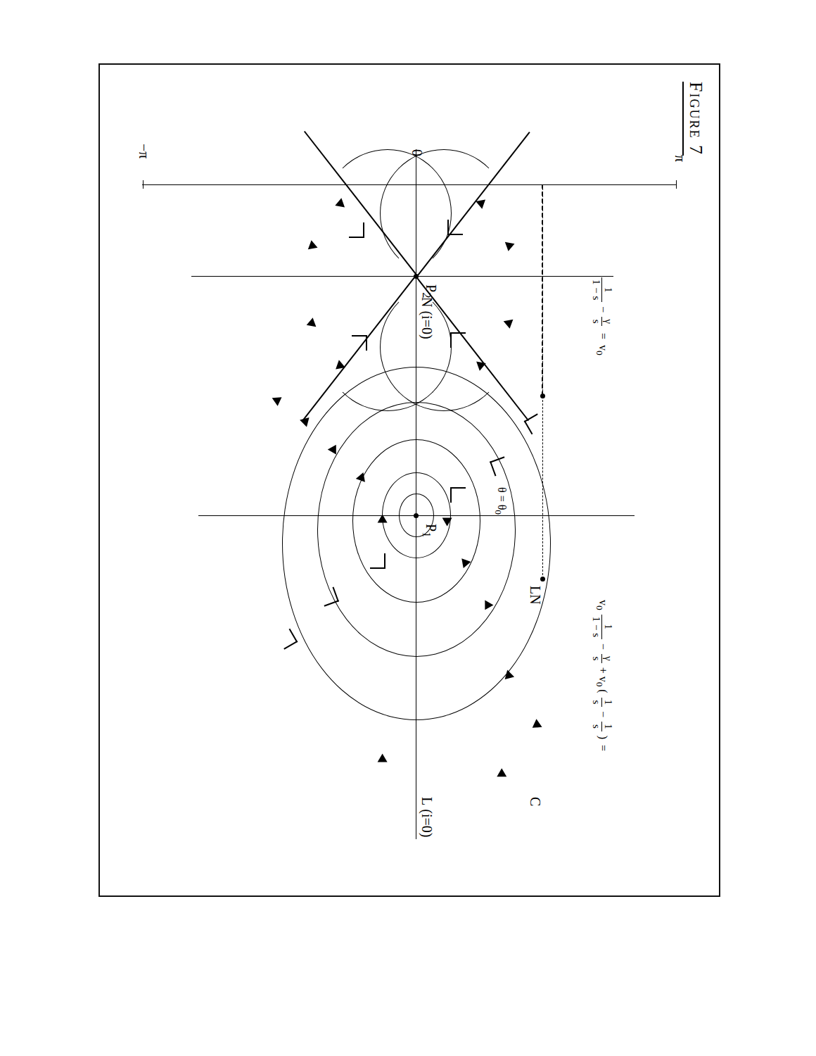Figure 7
π
0
−π
L (i=0)
C
LN
N (i=0)
P1
P2
θ = θ0
v0 11 − s − γs + v0 ( 1 s − 1 s ) =
11 − s − γs = v0
Figure 7. A hand-drawn phase portrait. A horizontal axis carries two equilibria: a centre P1 on the right, surrounded by nested closed orbits traversed clockwise, and a saddle P2 on the left, with four straight separatrices and hyperbola-like trajectories in the four sectors. A dashed horizontal line marks the level set through the saddle and meets the separatrices at two marked points. The vertical axis on the left is labelled pi at the top, 0 in the middle, and minus pi at the bottom. Points on the horizontal axis are labelled, from right to left, L with i equal to zero, C, LN, and N with i equal to zero. A vertical line through the centre is labelled theta equals theta nought. Two handwritten expressions give the value of a conserved quantity: on the right, v nought over one minus s, minus gamma over s, plus v nought times the quantity one over s minus one over s; on the left, one over one minus s minus gamma over s equals v nought. Small corner markers indicate the direction of the vector field in each region.